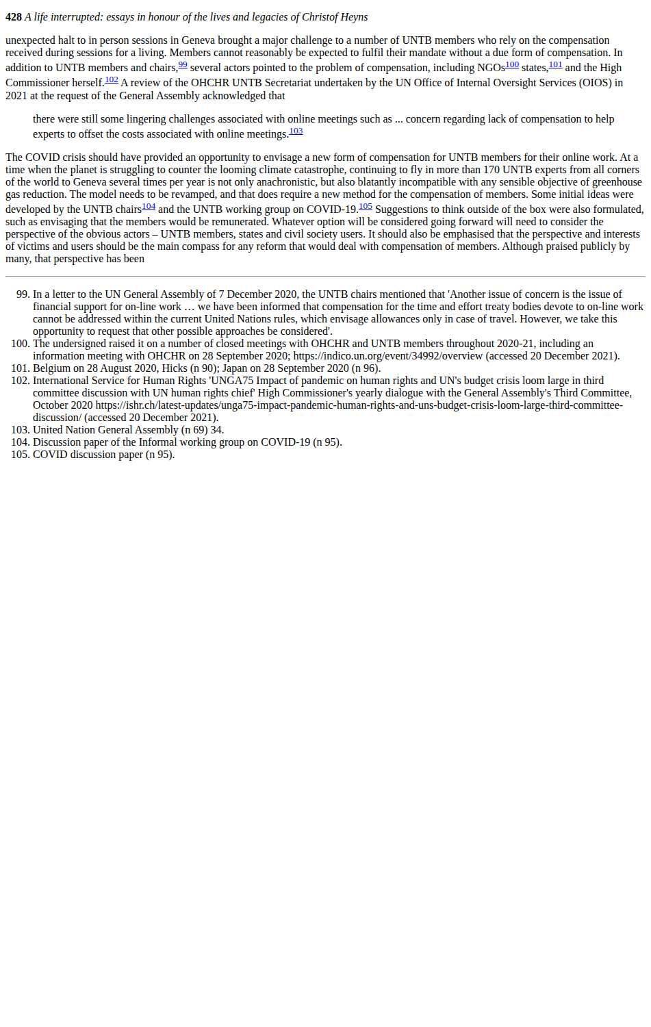428 A life interrupted: essays in honour of the lives and legacies of Christof Heyns
unexpected halt to in person sessions in Geneva brought a major challenge to a number of UNTB members who rely on the compensation received during sessions for a living. Members cannot reasonably be expected to fulfil their mandate without a due form of compensation. In addition to UNTB members and chairs,99 several actors pointed to the problem of compensation, including NGOs100 states,101 and the High Commissioner herself.102 A review of the OHCHR UNTB Secretariat undertaken by the UN Office of Internal Oversight Services (OIOS) in 2021 at the request of the General Assembly acknowledged that
there were still some lingering challenges associated with online meetings such as ... concern regarding lack of compensation to help experts to offset the costs associated with online meetings.103
The COVID crisis should have provided an opportunity to envisage a new form of compensation for UNTB members for their online work. At a time when the planet is struggling to counter the looming climate catastrophe, continuing to fly in more than 170 UNTB experts from all corners of the world to Geneva several times per year is not only anachronistic, but also blatantly incompatible with any sensible objective of greenhouse gas reduction. The model needs to be revamped, and that does require a new method for the compensation of members. Some initial ideas were developed by the UNTB chairs104 and the UNTB working group on COVID-19.105 Suggestions to think outside of the box were also formulated, such as envisaging that the members would be remunerated. Whatever option will be considered going forward will need to consider the perspective of the obvious actors – UNTB members, states and civil society users. It should also be emphasised that the perspective and interests of victims and users should be the main compass for any reform that would deal with compensation of members. Although praised publicly by many, that perspective has been
In a letter to the UN General Assembly of 7 December 2020, the UNTB chairs mentioned that 'Another issue of concern is the issue of financial support for on-line work … we have been informed that compensation for the time and effort treaty bodies devote to on-line work cannot be addressed within the current United Nations rules, which envisage allowances only in case of travel. However, we take this opportunity to request that other possible approaches be considered'.
The undersigned raised it on a number of closed meetings with OHCHR and UNTB members throughout 2020-21, including an information meeting with OHCHR on 28 September 2020; https://indico.un.org/event/34992/overview (accessed 20 December 2021).
Belgium on 28 August 2020, Hicks (n 90); Japan on 28 September 2020 (n 96).
International Service for Human Rights 'UNGA75 Impact of pandemic on human rights and UN's budget crisis loom large in third committee discussion with UN human rights chief' High Commissioner's yearly dialogue with the General Assembly's Third Committee, October 2020 https://ishr.ch/latest-updates/unga75-impact-pandemic-human-rights-and-uns-budget-crisis-loom-large-third-committee-discussion/ (accessed 20 December 2021).
United Nation General Assembly (n 69) 34.
Discussion paper of the Informal working group on COVID-19 (n 95).
COVID discussion paper (n 95).